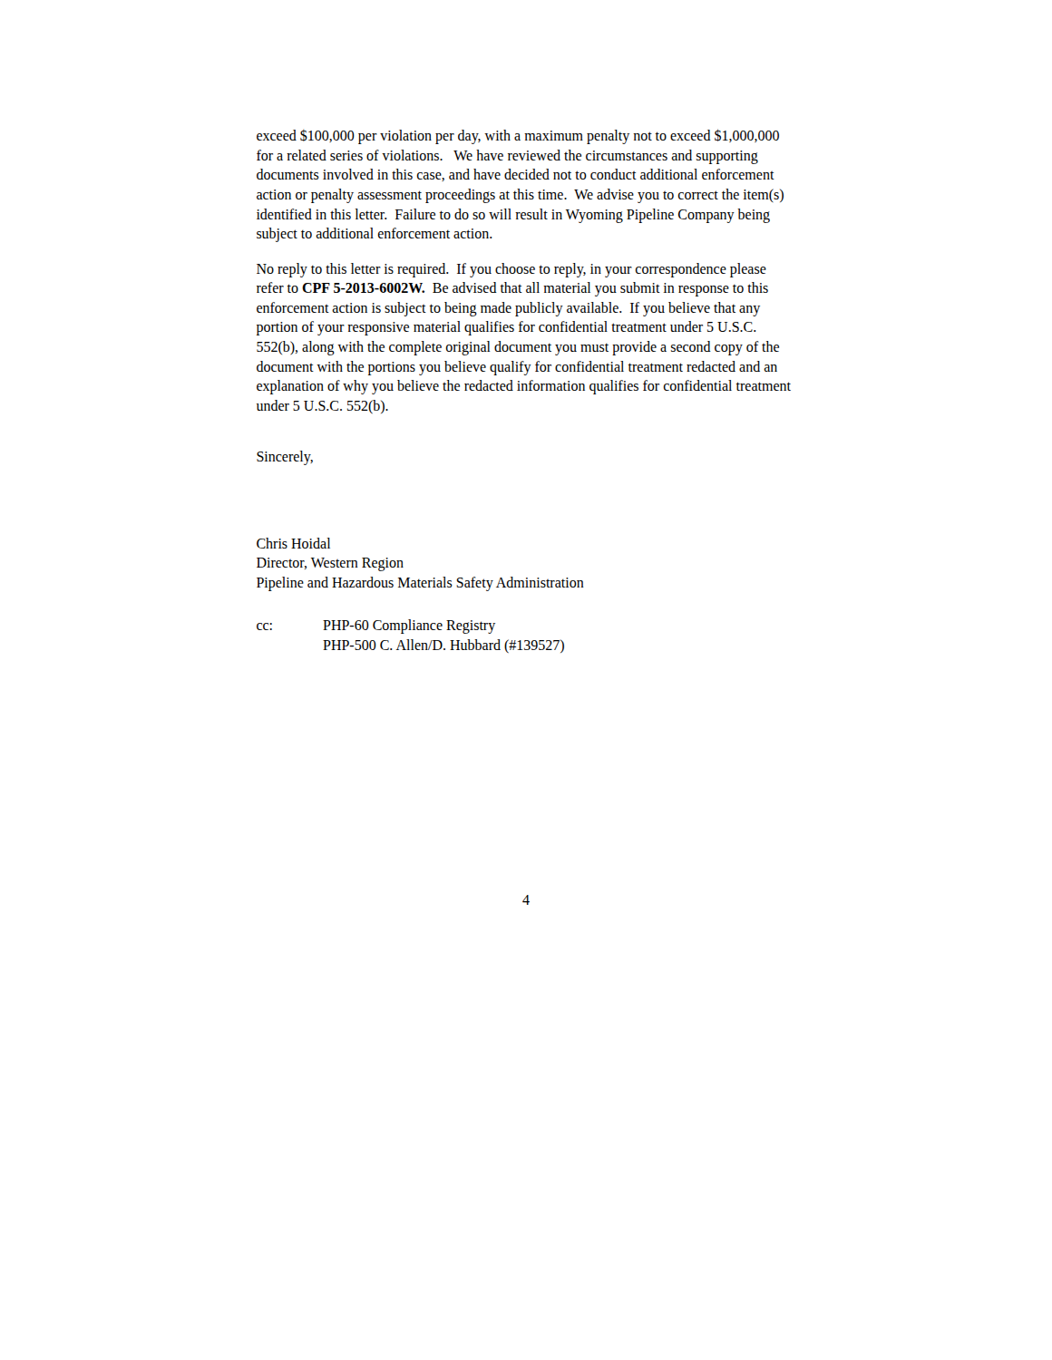exceed $100,000 per violation per day, with a maximum penalty not to exceed $1,000,000 for a related series of violations. We have reviewed the circumstances and supporting documents involved in this case, and have decided not to conduct additional enforcement action or penalty assessment proceedings at this time. We advise you to correct the item(s) identified in this letter. Failure to do so will result in Wyoming Pipeline Company being subject to additional enforcement action.
No reply to this letter is required. If you choose to reply, in your correspondence please refer to CPF 5-2013-6002W. Be advised that all material you submit in response to this enforcement action is subject to being made publicly available. If you believe that any portion of your responsive material qualifies for confidential treatment under 5 U.S.C. 552(b), along with the complete original document you must provide a second copy of the document with the portions you believe qualify for confidential treatment redacted and an explanation of why you believe the redacted information qualifies for confidential treatment under 5 U.S.C. 552(b).
Sincerely,
Chris Hoidal
Director, Western Region
Pipeline and Hazardous Materials Safety Administration
cc:
PHP-60 Compliance Registry
PHP-500 C. Allen/D. Hubbard (#139527)
4